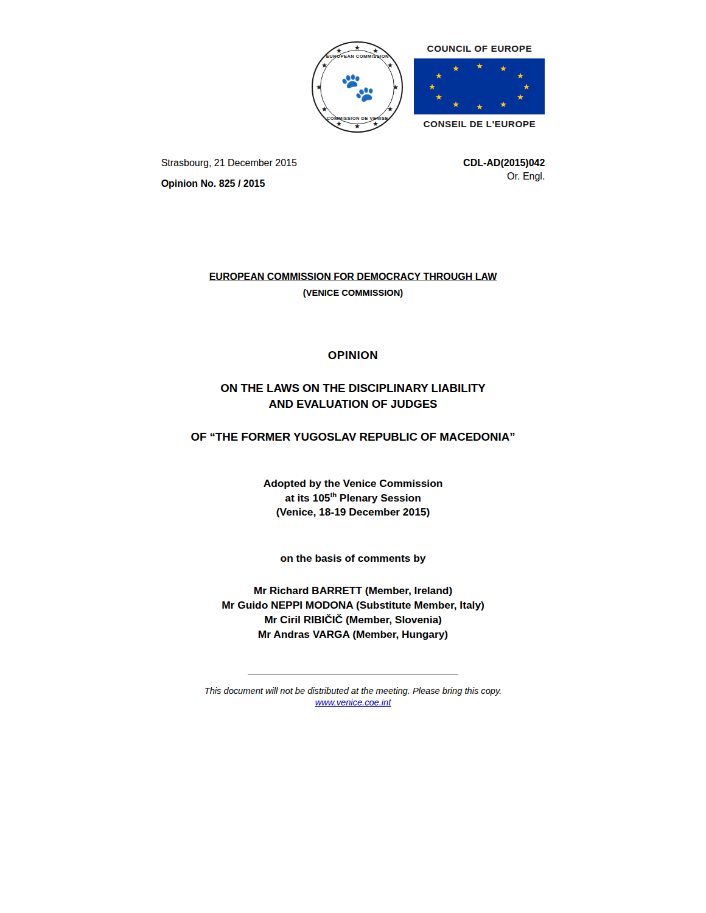EUROPEAN COMMISSION
🐾
COMMISSION DE VENISE
★ ★ ★ ★ ★ ★ ★ ★ ★ ★ ★ ★
COUNCIL OF EUROPE
★ ★ ★ ★ ★ ★ ★ ★ ★ ★ ★ ★
CONSEIL DE L'EUROPE
Strasbourg, 21 December 2015
Opinion No. 825 / 2015
CDL-AD(2015)042
Or. Engl.
EUROPEAN COMMISSION FOR DEMOCRACY THROUGH LAW
(VENICE COMMISSION)
OPINION
ON THE LAWS ON THE DISCIPLINARY LIABILITY
AND EVALUATION OF JUDGES
OF “THE FORMER YUGOSLAV REPUBLIC OF MACEDONIA”
Adopted by the Venice Commission
at its 105th Plenary Session
(Venice, 18-19 December 2015)
on the basis of comments by
Mr Richard BARRETT (Member, Ireland)
Mr Guido NEPPI MODONA (Substitute Member, Italy)
Mr Ciril RIBIČIČ (Member, Slovenia)
Mr Andras VARGA (Member, Hungary)
This document will not be distributed at the meeting. Please bring this copy.
www.venice.coe.int